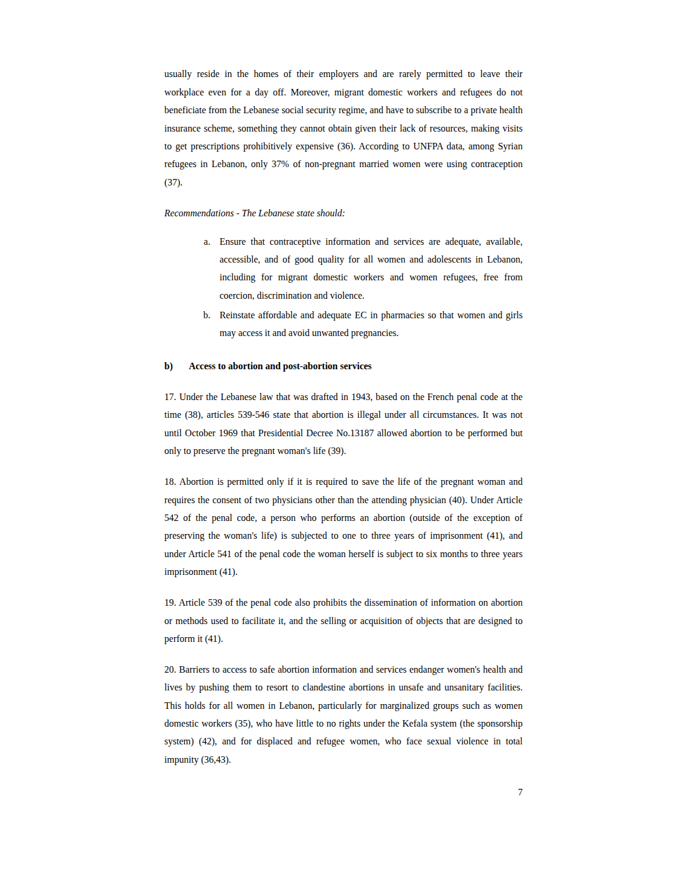usually reside in the homes of their employers and are rarely permitted to leave their workplace even for a day off. Moreover, migrant domestic workers and refugees do not beneficiate from the Lebanese social security regime, and have to subscribe to a private health insurance scheme, something they cannot obtain given their lack of resources, making visits to get prescriptions prohibitively expensive (36). According to UNFPA data, among Syrian refugees in Lebanon, only 37% of non-pregnant married women were using contraception (37).
Recommendations - The Lebanese state should:
Ensure that contraceptive information and services are adequate, available, accessible, and of good quality for all women and adolescents in Lebanon, including for migrant domestic workers and women refugees, free from coercion, discrimination and violence.
Reinstate affordable and adequate EC in pharmacies so that women and girls may access it and avoid unwanted pregnancies.
b) Access to abortion and post-abortion services
17. Under the Lebanese law that was drafted in 1943, based on the French penal code at the time (38), articles 539-546 state that abortion is illegal under all circumstances. It was not until October 1969 that Presidential Decree No.13187 allowed abortion to be performed but only to preserve the pregnant woman's life (39).
18. Abortion is permitted only if it is required to save the life of the pregnant woman and requires the consent of two physicians other than the attending physician (40). Under Article 542 of the penal code, a person who performs an abortion (outside of the exception of preserving the woman's life) is subjected to one to three years of imprisonment (41), and under Article 541 of the penal code the woman herself is subject to six months to three years imprisonment (41).
19. Article 539 of the penal code also prohibits the dissemination of information on abortion or methods used to facilitate it, and the selling or acquisition of objects that are designed to perform it (41).
20. Barriers to access to safe abortion information and services endanger women's health and lives by pushing them to resort to clandestine abortions in unsafe and unsanitary facilities. This holds for all women in Lebanon, particularly for marginalized groups such as women domestic workers (35), who have little to no rights under the Kefala system (the sponsorship system) (42), and for displaced and refugee women, who face sexual violence in total impunity (36,43).
7